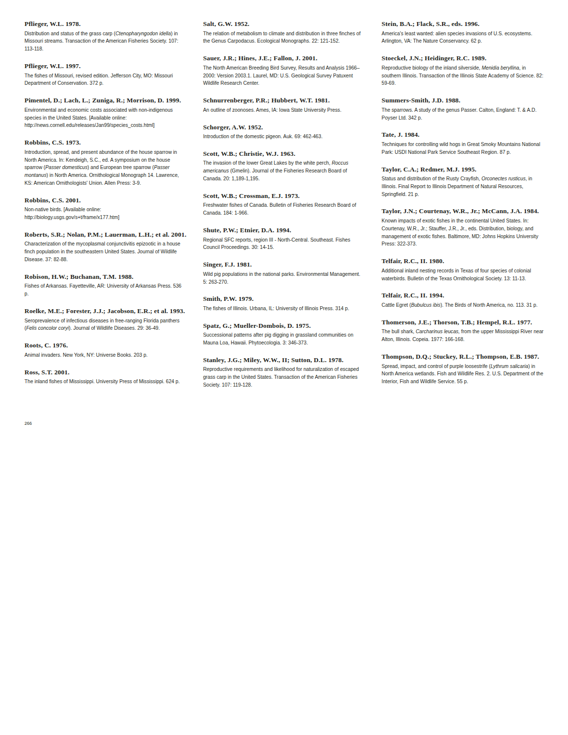Pflieger, W.L. 1978. Distribution and status of the grass carp (Ctenopharyngodon idella) in Missouri streams. Transaction of the American Fisheries Society. 107: 113-118.
Pflieger, W.L. 1997. The fishes of Missouri, revised edition. Jefferson City, MO: Missouri Department of Conservation. 372 p.
Pimentel, D.; Lach, L.; Zuniga, R.; Morrison, D. 1999. Environmental and economic costs associated with non-indigenous species in the United States. [Available online: http://news.cornell.edu/releases/Jan99/species_costs.html]
Robbins, C.S. 1973. Introduction, spread, and present abundance of the house sparrow in North America. In: Kendeigh, S.C., ed. A symposium on the house sparrow (Passer domesticus) and European tree sparrow (Passer montanus) in North America. Ornithological Monograph 14. Lawrence, KS: American Ornithologists' Union. Allen Press: 3-9.
Robbins, C.S. 2001. Non-native birds. [Available online: http://biology.usgs.gov/s+t/frame/x177.htm]
Roberts, S.R.; Nolan, P.M.; Lauerman, L.H.; et al. 2001. Characterization of the mycoplasmal conjunctivitis epizootic in a house finch population in the southeastern United States. Journal of Wildlife Disease. 37: 82-88.
Robison, H.W.; Buchanan, T.M. 1988. Fishes of Arkansas. Fayetteville, AR: University of Arkansas Press. 536 p.
Roelke, M.E.; Forester, J.J.; Jacobson, E.R.; et al. 1993. Seroprevalence of infectious diseases in free-ranging Florida panthers (Felis concolor coryi). Journal of Wildlife Diseases. 29: 36-49.
Roots, C. 1976. Animal invaders. New York, NY: Universe Books. 203 p.
Ross, S.T. 2001. The inland fishes of Mississippi. University Press of Mississippi. 624 p.
Salt, G.W. 1952. The relation of metabolism to climate and distribution in three finches of the Genus Carpodacus. Ecological Monographs. 22: 121-152.
Sauer, J.R.; Hines, J.E.; Fallon, J. 2001. The North American Breeding Bird Survey, Results and Analysis 1966–2000: Version 2003.1. Laurel, MD: U.S. Geological Survey Patuxent Wildlife Research Center.
Schnurrenberger, P.R.; Hubbert, W.T. 1981. An outline of zoonoses. Ames, IA: Iowa State University Press.
Schorger, A.W. 1952. Introduction of the domestic pigeon. Auk. 69: 462-463.
Scott, W.B.; Christie, W.J. 1963. The invasion of the lower Great Lakes by the white perch, Roccus americanus (Gmelin). Journal of the Fisheries Research Board of Canada. 20: 1,189-1,195.
Scott, W.B.; Crossman, E.J. 1973. Freshwater fishes of Canada. Bulletin of Fisheries Research Board of Canada. 184: 1-966.
Shute, P.W.; Etnier, D.A. 1994. Regional SFC reports, region III - North-Central. Southeast. Fishes Council Proceedings. 30: 14-15.
Singer, F.J. 1981. Wild pig populations in the national parks. Environmental Management. 5: 263-270.
Smith, P.W. 1979. The fishes of Illinois. Urbana, IL: University of Illinois Press. 314 p.
Spatz, G.; Mueller-Dombois, D. 1975. Successional patterns after pig digging in grassland communities on Mauna Loa, Hawaii. Phytoecologia. 3: 346-373.
Stanley, J.G.; Miley, W.W., II; Sutton, D.L. 1978. Reproductive requirements and likelihood for naturalization of escaped grass carp in the United States. Transaction of the American Fisheries Society. 107: 119-128.
Stein, B.A.; Flack, S.R., eds. 1996. America's least wanted: alien species invasions of U.S. ecosystems. Arlington, VA: The Nature Conservancy. 62 p.
Stoeckel, J.N.; Heidinger, R.C. 1989. Reproductive biology of the inland silverside, Menidia beryllina, in southern Illinois. Transaction of the Illinois State Academy of Science. 82: 59-69.
Summers-Smith, J.D. 1988. The sparrows. A study of the genus Passer. Calton, England: T. & A.D. Poyser Ltd. 342 p.
Tate, J. 1984. Techniques for controlling wild hogs in Great Smoky Mountains National Park: USDI National Park Service Southeast Region. 87 p.
Taylor, C.A.; Redmer, M.J. 1995. Status and distribution of the Rusty Crayfish, Orconectes rusticus, in Illinois. Final Report to Illinois Department of Natural Resources, Springfield. 21 p.
Taylor, J.N.; Courtenay, W.R., Jr.; McCann, J.A. 1984. Known impacts of exotic fishes in the continental United States. In: Courtenay, W.R., Jr.; Stauffer, J.R., Jr., eds. Distribution, biology, and management of exotic fishes. Baltimore, MD: Johns Hopkins University Press: 322-373.
Telfair, R.C., II. 1980. Additional inland nesting records in Texas of four species of colonial waterbirds. Bulletin of the Texas Ornithological Society. 13: 11-13.
Telfair, R.C., II. 1994. Cattle Egret (Bubulcus ibis). The Birds of North America, no. 113. 31 p.
Thomerson, J.E.; Thorson, T.B.; Hempel, R.L. 1977. The bull shark, Carcharinus leucas, from the upper Mississippi River near Alton, Illinois. Copeia. 1977: 166-168.
Thompson, D.Q.; Stuckey, R.L.; Thompson, E.B. 1987. Spread, impact, and control of purple loosestrife (Lythrum salicaria) in North America wetlands. Fish and Wildlife Res. 2. U.S. Department of the Interior, Fish and Wildlife Service. 55 p.
266